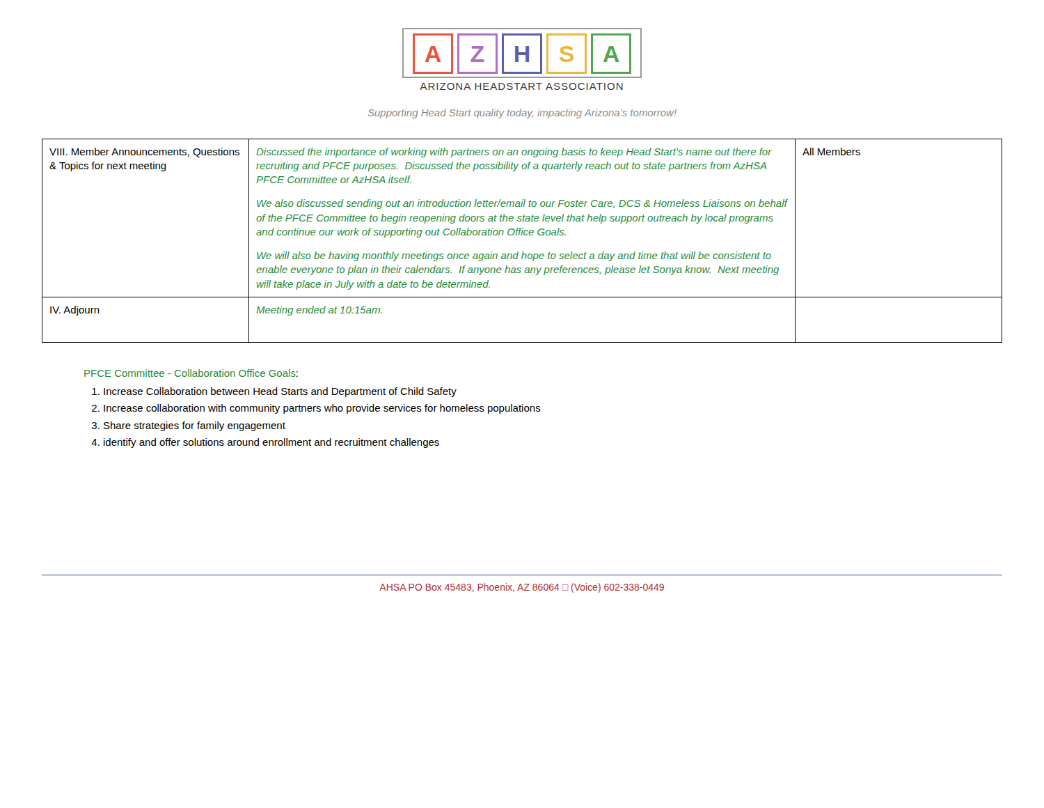AZHSA
ARIZONA HEADSTART ASSOCIATION
Supporting Head Start quality today, impacting Arizona’s tomorrow!
| VIII. Member Announcements, Questions & Topics for next meeting | Discussed the importance of working with partners on an ongoing basis to keep Head Start’s name out there for recruiting and PFCE purposes. Discussed the possibility of a quarterly reach out to state partners from AzHSA PFCE Committee or AzHSA itself. We also discussed sending out an introduction letter/email to our Foster Care, DCS & Homeless Liaisons on behalf of the PFCE Committee to begin reopening doors at the state level that help support outreach by local programs and continue our work of supporting out Collaboration Office Goals. We will also be having monthly meetings once again and hope to select a day and time that will be consistent to enable everyone to plan in their calendars. If anyone has any preferences, please let Sonya know. Next meeting will take place in July with a date to be determined. | All Members |
| IV. Adjourn | Meeting ended at 10:15am. | |
PFCE Committee - Collaboration Office Goals:
Increase Collaboration between Head Starts and Department of Child Safety
Increase collaboration with community partners who provide services for homeless populations
Share strategies for family engagement
identify and offer solutions around enrollment and recruitment challenges
AHSA PO Box 45483, Phoenix, AZ 86064 □ (Voice) 602-338-0449